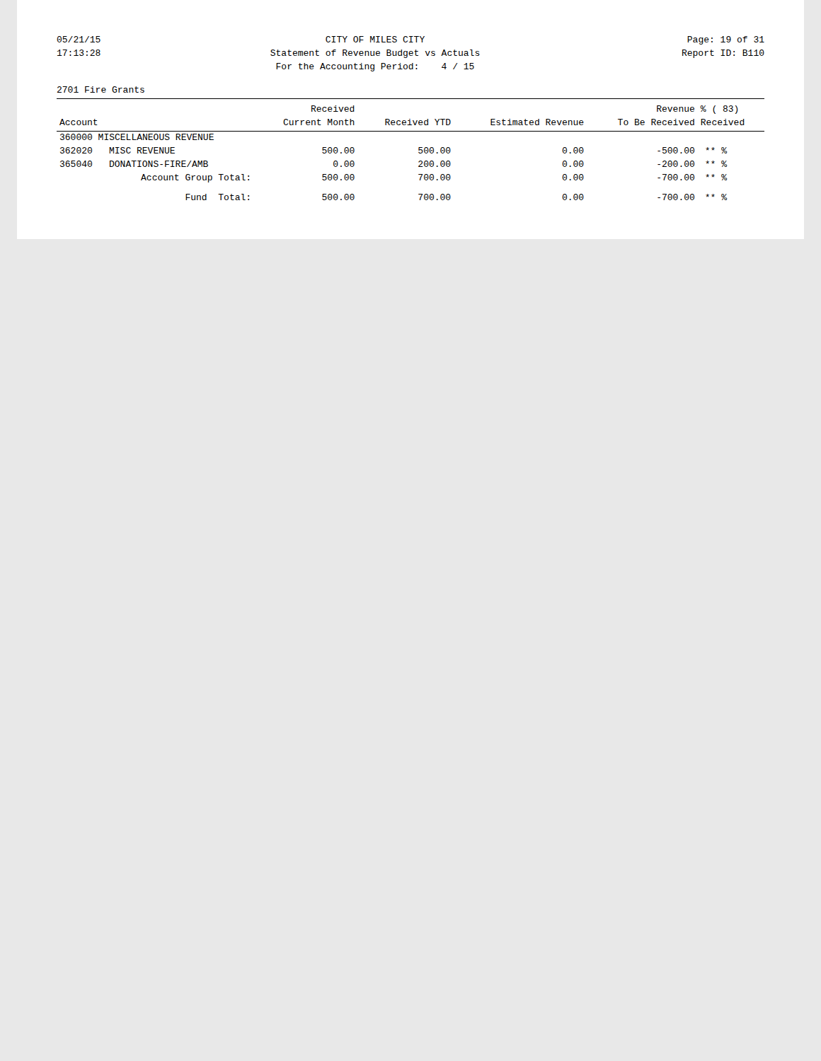| 05/21/15 | CITY OF MILES CITY | Page: 19 of 31 |
| 17:13:28 | Statement of Revenue Budget vs Actuals | Report ID: B110 |
| | For the Accounting Period: 4 / 15 | |
2701 Fire Grants
| | Received | | | Revenue | % ( 83) |
| --- | --- | --- | --- | --- | --- |
| Account | Current Month | Received YTD | Estimated Revenue | To Be Received | Received |
| 360000 MISCELLANEOUS REVENUE | | | | | |
| 362020 | MISC REVENUE | 500.00 | 500.00 | 0.00 | -500.00 | ** % |
| 365040 | DONATIONS-FIRE/AMB | 0.00 | 200.00 | 0.00 | -200.00 | ** % |
| Account Group Total: | 500.00 | 700.00 | 0.00 | -700.00 | ** % |
| Fund Total: | 500.00 | 700.00 | 0.00 | -700.00 | ** % |